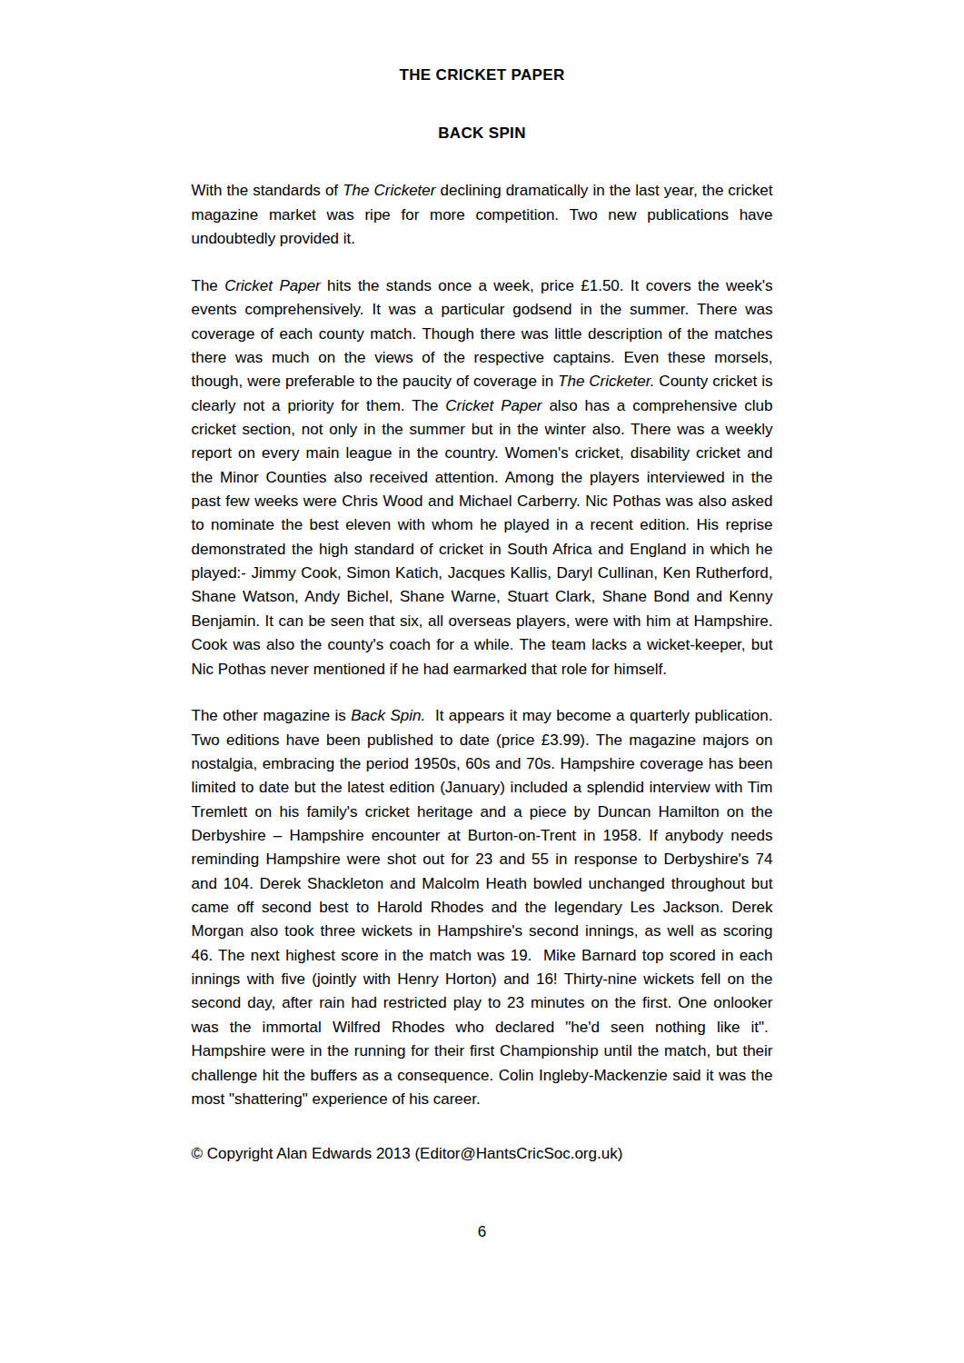THE CRICKET PAPER
BACK SPIN
With the standards of The Cricketer declining dramatically in the last year, the cricket magazine market was ripe for more competition. Two new publications have undoubtedly provided it.
The Cricket Paper hits the stands once a week, price £1.50. It covers the week's events comprehensively. It was a particular godsend in the summer. There was coverage of each county match. Though there was little description of the matches there was much on the views of the respective captains. Even these morsels, though, were preferable to the paucity of coverage in The Cricketer. County cricket is clearly not a priority for them. The Cricket Paper also has a comprehensive club cricket section, not only in the summer but in the winter also. There was a weekly report on every main league in the country. Women's cricket, disability cricket and the Minor Counties also received attention. Among the players interviewed in the past few weeks were Chris Wood and Michael Carberry. Nic Pothas was also asked to nominate the best eleven with whom he played in a recent edition. His reprise demonstrated the high standard of cricket in South Africa and England in which he played:- Jimmy Cook, Simon Katich, Jacques Kallis, Daryl Cullinan, Ken Rutherford, Shane Watson, Andy Bichel, Shane Warne, Stuart Clark, Shane Bond and Kenny Benjamin. It can be seen that six, all overseas players, were with him at Hampshire. Cook was also the county's coach for a while. The team lacks a wicket-keeper, but Nic Pothas never mentioned if he had earmarked that role for himself.
The other magazine is Back Spin. It appears it may become a quarterly publication. Two editions have been published to date (price £3.99). The magazine majors on nostalgia, embracing the period 1950s, 60s and 70s. Hampshire coverage has been limited to date but the latest edition (January) included a splendid interview with Tim Tremlett on his family's cricket heritage and a piece by Duncan Hamilton on the Derbyshire – Hampshire encounter at Burton-on-Trent in 1958. If anybody needs reminding Hampshire were shot out for 23 and 55 in response to Derbyshire's 74 and 104. Derek Shackleton and Malcolm Heath bowled unchanged throughout but came off second best to Harold Rhodes and the legendary Les Jackson. Derek Morgan also took three wickets in Hampshire's second innings, as well as scoring 46. The next highest score in the match was 19. Mike Barnard top scored in each innings with five (jointly with Henry Horton) and 16! Thirty-nine wickets fell on the second day, after rain had restricted play to 23 minutes on the first. One onlooker was the immortal Wilfred Rhodes who declared "he'd seen nothing like it". Hampshire were in the running for their first Championship until the match, but their challenge hit the buffers as a consequence. Colin Ingleby-Mackenzie said it was the most "shattering" experience of his career.
© Copyright Alan Edwards 2013 (Editor@HantsCricSoc.org.uk)
6